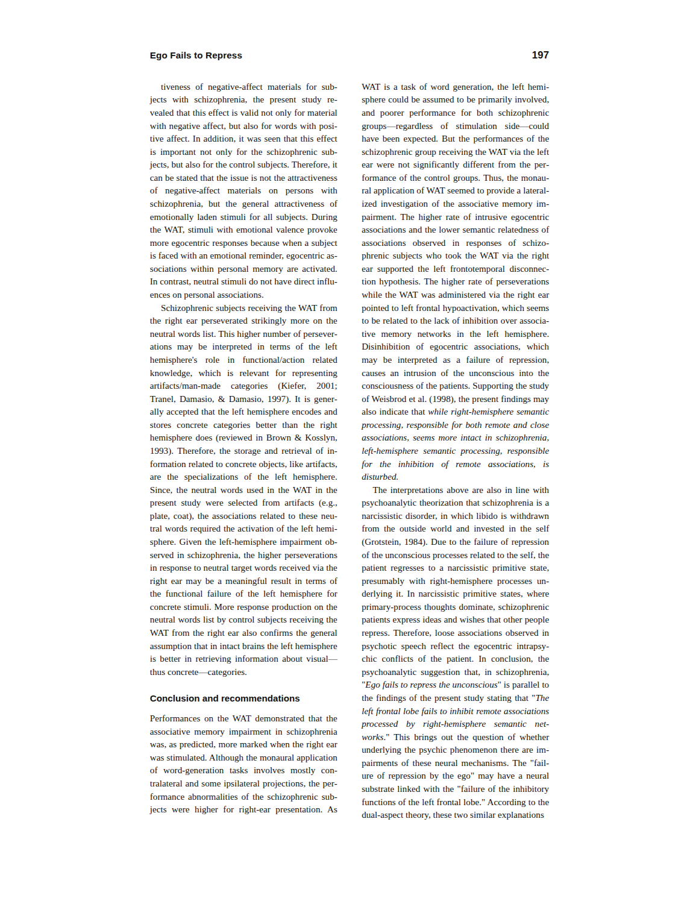Ego Fails to Repress 197
tiveness of negative-affect materials for subjects with schizophrenia, the present study revealed that this effect is valid not only for material with negative affect, but also for words with positive affect. In addition, it was seen that this effect is important not only for the schizophrenic subjects, but also for the control subjects. Therefore, it can be stated that the issue is not the attractiveness of negative-affect materials on persons with schizophrenia, but the general attractiveness of emotionally laden stimuli for all subjects. During the WAT, stimuli with emotional valence provoke more egocentric responses because when a subject is faced with an emotional reminder, egocentric associations within personal memory are activated. In contrast, neutral stimuli do not have direct influences on personal associations.
Schizophrenic subjects receiving the WAT from the right ear perseverated strikingly more on the neutral words list. This higher number of perseverations may be interpreted in terms of the left hemisphere's role in functional/action related knowledge, which is relevant for representing artifacts/man-made categories (Kiefer, 2001; Tranel, Damasio, & Damasio, 1997). It is generally accepted that the left hemisphere encodes and stores concrete categories better than the right hemisphere does (reviewed in Brown & Kosslyn, 1993). Therefore, the storage and retrieval of information related to concrete objects, like artifacts, are the specializations of the left hemisphere. Since, the neutral words used in the WAT in the present study were selected from artifacts (e.g., plate, coat), the associations related to these neutral words required the activation of the left hemisphere. Given the left-hemisphere impairment observed in schizophrenia, the higher perseverations in response to neutral target words received via the right ear may be a meaningful result in terms of the functional failure of the left hemisphere for concrete stimuli. More response production on the neutral words list by control subjects receiving the WAT from the right ear also confirms the general assumption that in intact brains the left hemisphere is better in retrieving information about visual—thus concrete—categories.
Conclusion and recommendations
Performances on the WAT demonstrated that the associative memory impairment in schizophrenia was, as predicted, more marked when the right ear was stimulated. Although the monaural application of word-generation tasks involves mostly contralateral and some ipsilateral projections, the performance abnormalities of the schizophrenic subjects were higher for right-ear presentation. As WAT is a task of word generation, the left hemisphere could be assumed to be primarily involved, and poorer performance for both schizophrenic groups—regardless of stimulation side—could have been expected. But the performances of the schizophrenic group receiving the WAT via the left ear were not significantly different from the performance of the control groups. Thus, the monaural application of WAT seemed to provide a lateralized investigation of the associative memory impairment. The higher rate of intrusive egocentric associations and the lower semantic relatedness of associations observed in responses of schizophrenic subjects who took the WAT via the right ear supported the left frontotemporal disconnection hypothesis. The higher rate of perseverations while the WAT was administered via the right ear pointed to left frontal hypoactivation, which seems to be related to the lack of inhibition over associative memory networks in the left hemisphere. Disinhibition of egocentric associations, which may be interpreted as a failure of repression, causes an intrusion of the unconscious into the consciousness of the patients. Supporting the study of Weisbrod et al. (1998), the present findings may also indicate that while right-hemisphere semantic processing, responsible for both remote and close associations, seems more intact in schizophrenia, left-hemisphere semantic processing, responsible for the inhibition of remote associations, is disturbed.
The interpretations above are also in line with psychoanalytic theorization that schizophrenia is a narcissistic disorder, in which libido is withdrawn from the outside world and invested in the self (Grotstein, 1984). Due to the failure of repression of the unconscious processes related to the self, the patient regresses to a narcissistic primitive state, presumably with right-hemisphere processes underlying it. In narcissistic primitive states, where primary-process thoughts dominate, schizophrenic patients express ideas and wishes that other people repress. Therefore, loose associations observed in psychotic speech reflect the egocentric intrapsychic conflicts of the patient. In conclusion, the psychoanalytic suggestion that, in schizophrenia, "Ego fails to repress the unconscious" is parallel to the findings of the present study stating that "The left frontal lobe fails to inhibit remote associations processed by right-hemisphere semantic networks." This brings out the question of whether underlying the psychic phenomenon there are impairments of these neural mechanisms. The "failure of repression by the ego" may have a neural substrate linked with the "failure of the inhibitory functions of the left frontal lobe." According to the dual-aspect theory, these two similar explanations